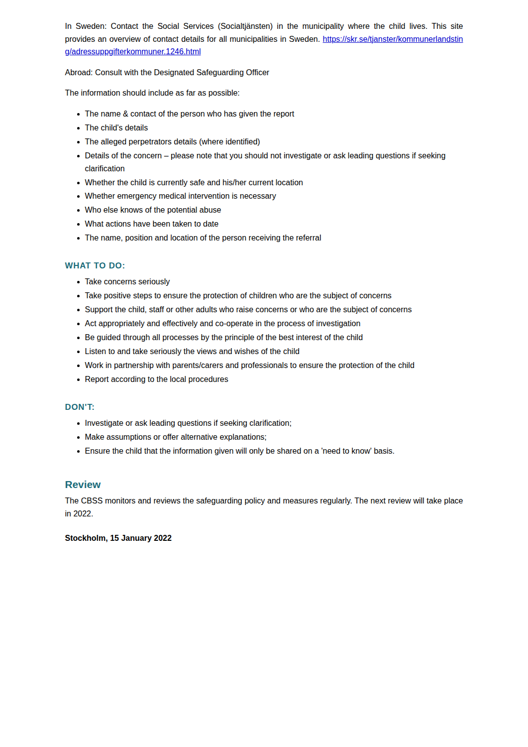In Sweden: Contact the Social Services (Socialtjänsten) in the municipality where the child lives. This site provides an overview of contact details for all municipalities in Sweden. https://skr.se/tjanster/kommunerlandsting/adressuppgifterkommuner.1246.html
Abroad: Consult with the Designated Safeguarding Officer
The information should include as far as possible:
The name & contact of the person who has given the report
The child's details
The alleged perpetrators details (where identified)
Details of the concern – please note that you should not investigate or ask leading questions if seeking clarification
Whether the child is currently safe and his/her current location
Whether emergency medical intervention is necessary
Who else knows of the potential abuse
What actions have been taken to date
The name, position and location of the person receiving the referral
WHAT TO DO:
Take concerns seriously
Take positive steps to ensure the protection of children who are the subject of concerns
Support the child, staff or other adults who raise concerns or who are the subject of concerns
Act appropriately and effectively and co-operate in the process of investigation
Be guided through all processes by the principle of the best interest of the child
Listen to and take seriously the views and wishes of the child
Work in partnership with parents/carers and professionals to ensure the protection of the child
Report according to the local procedures
DON'T:
Investigate or ask leading questions if seeking clarification;
Make assumptions or offer alternative explanations;
Ensure the child that the information given will only be shared on a 'need to know' basis.
Review
The CBSS monitors and reviews the safeguarding policy and measures regularly. The next review will take place in 2022.
Stockholm, 15 January 2022